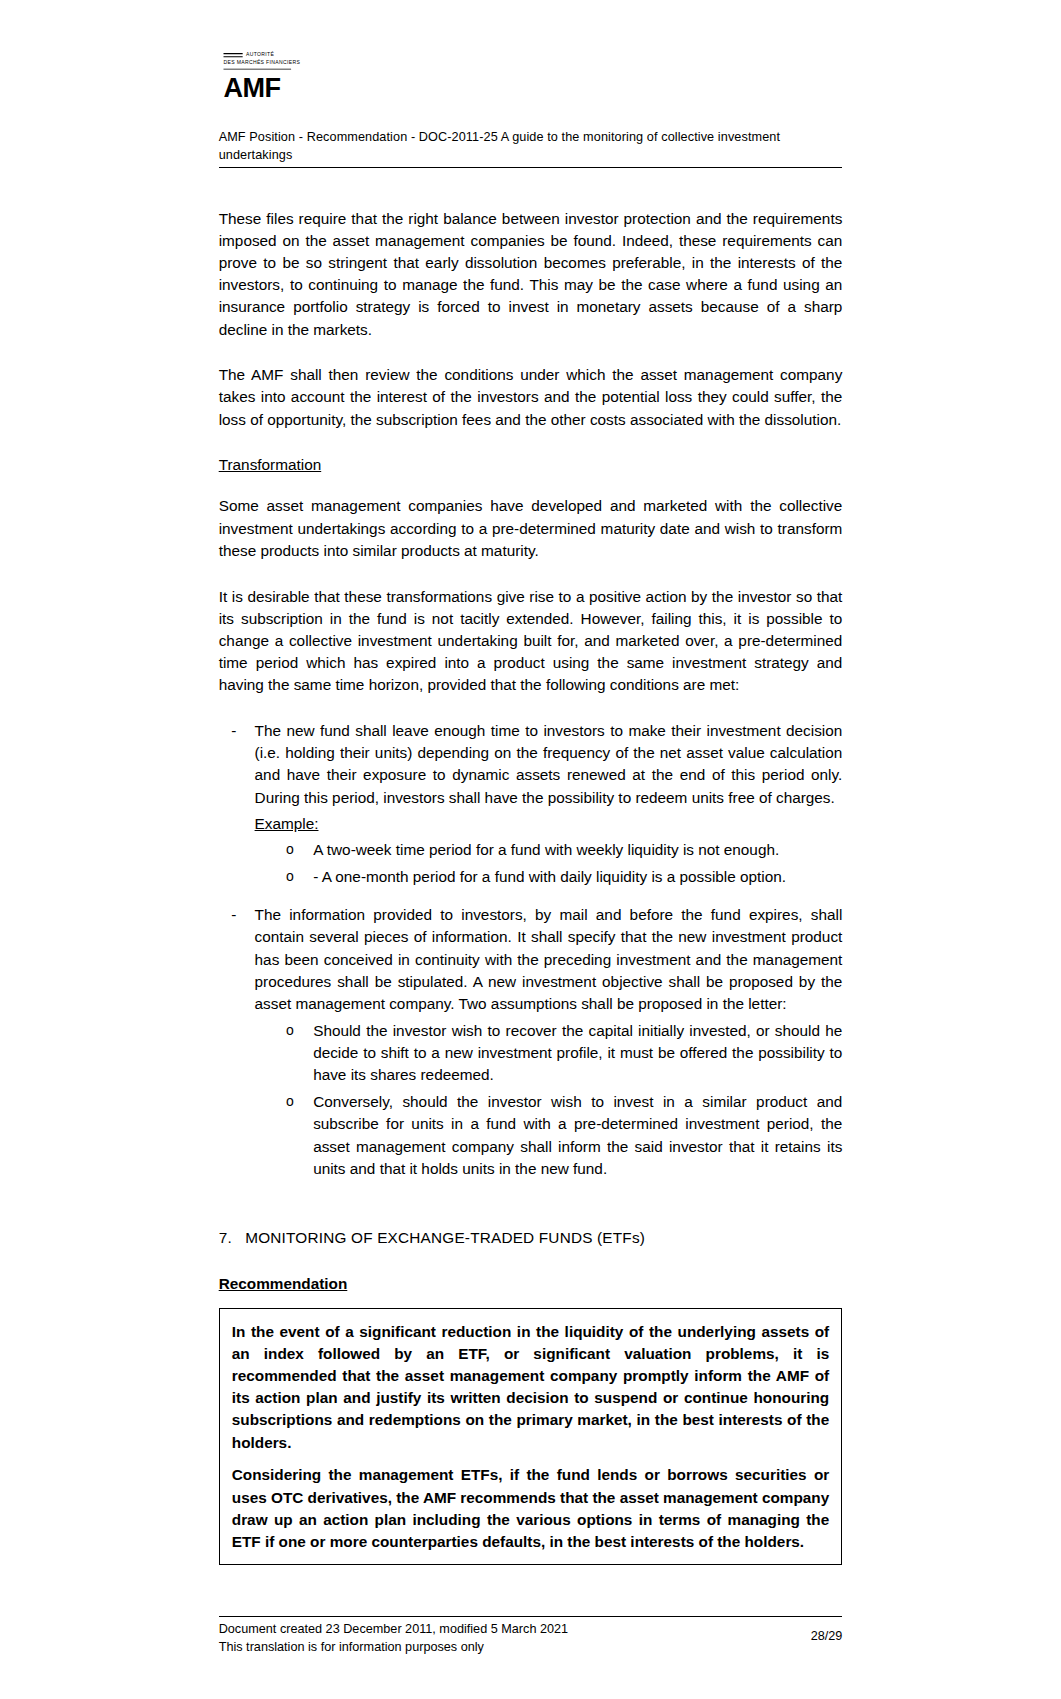AMF Position - Recommendation - DOC-2011-25 A guide to the monitoring of collective investment undertakings
These files require that the right balance between investor protection and the requirements imposed on the asset management companies be found. Indeed, these requirements can prove to be so stringent that early dissolution becomes preferable, in the interests of the investors, to continuing to manage the fund. This may be the case where a fund using an insurance portfolio strategy is forced to invest in monetary assets because of a sharp decline in the markets.
The AMF shall then review the conditions under which the asset management company takes into account the interest of the investors and the potential loss they could suffer, the loss of opportunity, the subscription fees and the other costs associated with the dissolution.
Transformation
Some asset management companies have developed and marketed with the collective investment undertakings according to a pre-determined maturity date and wish to transform these products into similar products at maturity.
It is desirable that these transformations give rise to a positive action by the investor so that its subscription in the fund is not tacitly extended. However, failing this, it is possible to change a collective investment undertaking built for, and marketed over, a pre-determined time period which has expired into a product using the same investment strategy and having the same time horizon, provided that the following conditions are met:
The new fund shall leave enough time to investors to make their investment decision (i.e. holding their units) depending on the frequency of the net asset value calculation and have their exposure to dynamic assets renewed at the end of this period only. During this period, investors shall have the possibility to redeem units free of charges. Example:
A two-week time period for a fund with weekly liquidity is not enough.
- A one-month period for a fund with daily liquidity is a possible option.
The information provided to investors, by mail and before the fund expires, shall contain several pieces of information. It shall specify that the new investment product has been conceived in continuity with the preceding investment and the management procedures shall be stipulated. A new investment objective shall be proposed by the asset management company. Two assumptions shall be proposed in the letter:
Should the investor wish to recover the capital initially invested, or should he decide to shift to a new investment profile, it must be offered the possibility to have its shares redeemed.
Conversely, should the investor wish to invest in a similar product and subscribe for units in a fund with a pre-determined investment period, the asset management company shall inform the said investor that it retains its units and that it holds units in the new fund.
7. MONITORING OF EXCHANGE-TRADED FUNDS (ETFs)
Recommendation
In the event of a significant reduction in the liquidity of the underlying assets of an index followed by an ETF, or significant valuation problems, it is recommended that the asset management company promptly inform the AMF of its action plan and justify its written decision to suspend or continue honouring subscriptions and redemptions on the primary market, in the best interests of the holders.
Considering the management ETFs, if the fund lends or borrows securities or uses OTC derivatives, the AMF recommends that the asset management company draw up an action plan including the various options in terms of managing the ETF if one or more counterparties defaults, in the best interests of the holders.
Document created 23 December 2011, modified 5 March 2021 This translation is for information purposes only 28/29